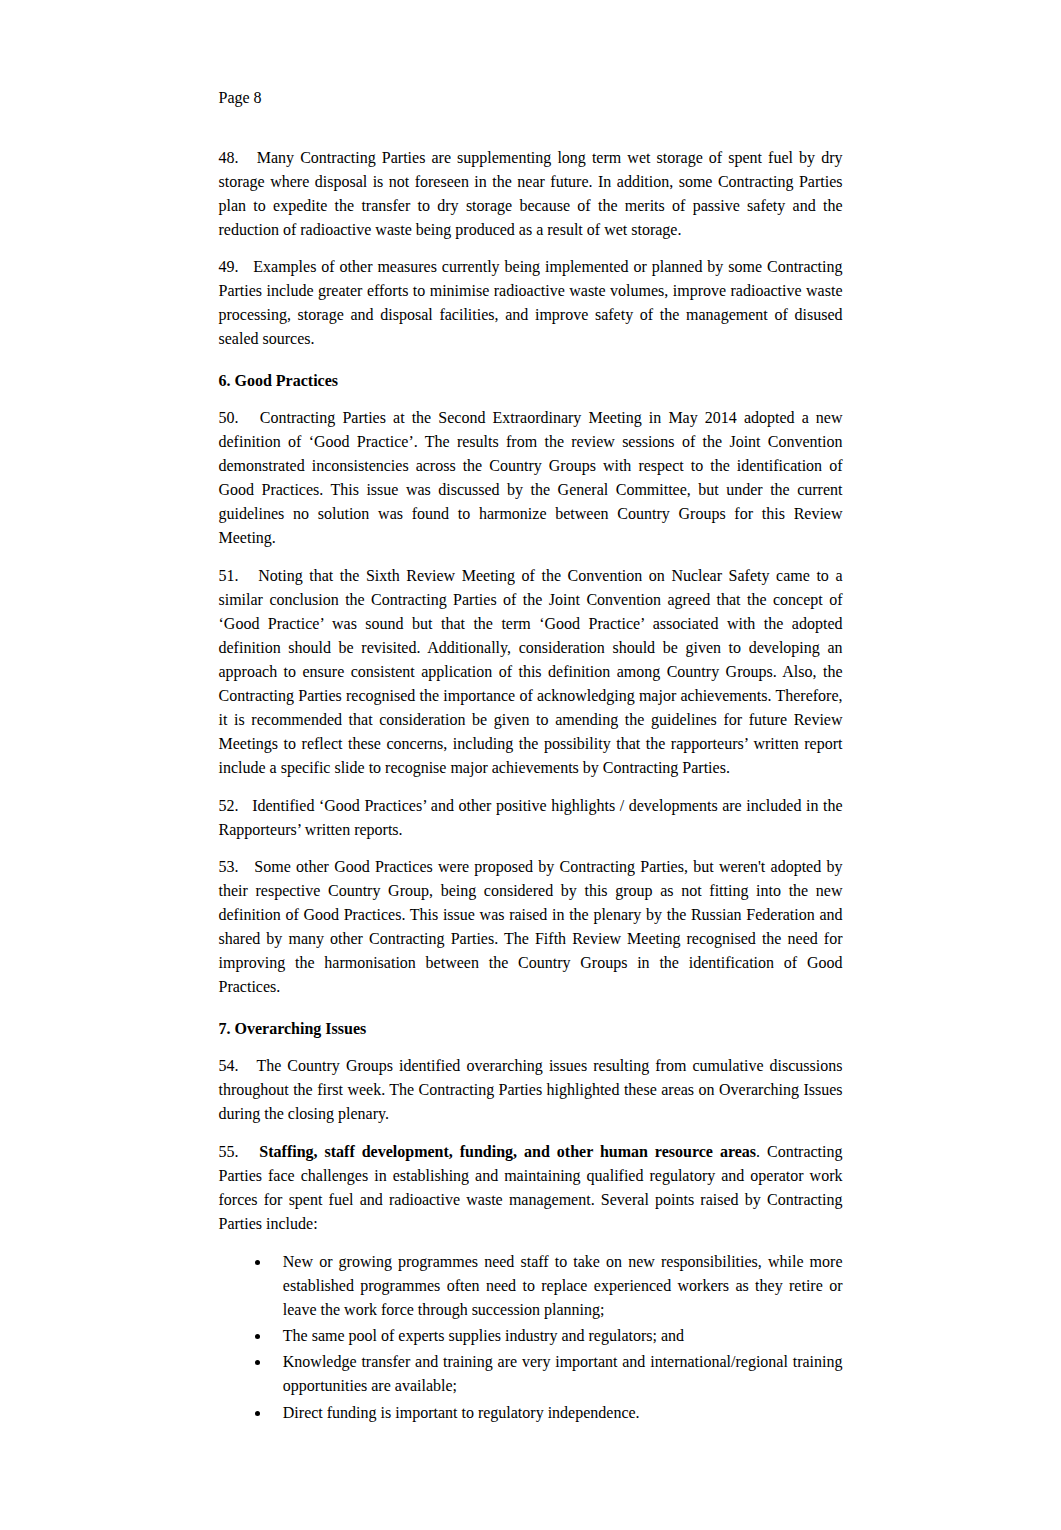Page 8
48. Many Contracting Parties are supplementing long term wet storage of spent fuel by dry storage where disposal is not foreseen in the near future. In addition, some Contracting Parties plan to expedite the transfer to dry storage because of the merits of passive safety and the reduction of radioactive waste being produced as a result of wet storage.
49. Examples of other measures currently being implemented or planned by some Contracting Parties include greater efforts to minimise radioactive waste volumes, improve radioactive waste processing, storage and disposal facilities, and improve safety of the management of disused sealed sources.
6. Good Practices
50. Contracting Parties at the Second Extraordinary Meeting in May 2014 adopted a new definition of ‘Good Practice’. The results from the review sessions of the Joint Convention demonstrated inconsistencies across the Country Groups with respect to the identification of Good Practices. This issue was discussed by the General Committee, but under the current guidelines no solution was found to harmonize between Country Groups for this Review Meeting.
51. Noting that the Sixth Review Meeting of the Convention on Nuclear Safety came to a similar conclusion the Contracting Parties of the Joint Convention agreed that the concept of ‘Good Practice’ was sound but that the term ‘Good Practice’ associated with the adopted definition should be revisited. Additionally, consideration should be given to developing an approach to ensure consistent application of this definition among Country Groups. Also, the Contracting Parties recognised the importance of acknowledging major achievements. Therefore, it is recommended that consideration be given to amending the guidelines for future Review Meetings to reflect these concerns, including the possibility that the rapporteurs’ written report include a specific slide to recognise major achievements by Contracting Parties.
52. Identified ‘Good Practices’ and other positive highlights / developments are included in the Rapporteurs’ written reports.
53. Some other Good Practices were proposed by Contracting Parties, but weren't adopted by their respective Country Group, being considered by this group as not fitting into the new definition of Good Practices. This issue was raised in the plenary by the Russian Federation and shared by many other Contracting Parties. The Fifth Review Meeting recognised the need for improving the harmonisation between the Country Groups in the identification of Good Practices.
7. Overarching Issues
54. The Country Groups identified overarching issues resulting from cumulative discussions throughout the first week. The Contracting Parties highlighted these areas on Overarching Issues during the closing plenary.
55. Staffing, staff development, funding, and other human resource areas. Contracting Parties face challenges in establishing and maintaining qualified regulatory and operator work forces for spent fuel and radioactive waste management. Several points raised by Contracting Parties include:
New or growing programmes need staff to take on new responsibilities, while more established programmes often need to replace experienced workers as they retire or leave the work force through succession planning;
The same pool of experts supplies industry and regulators; and
Knowledge transfer and training are very important and international/regional training opportunities are available;
Direct funding is important to regulatory independence.